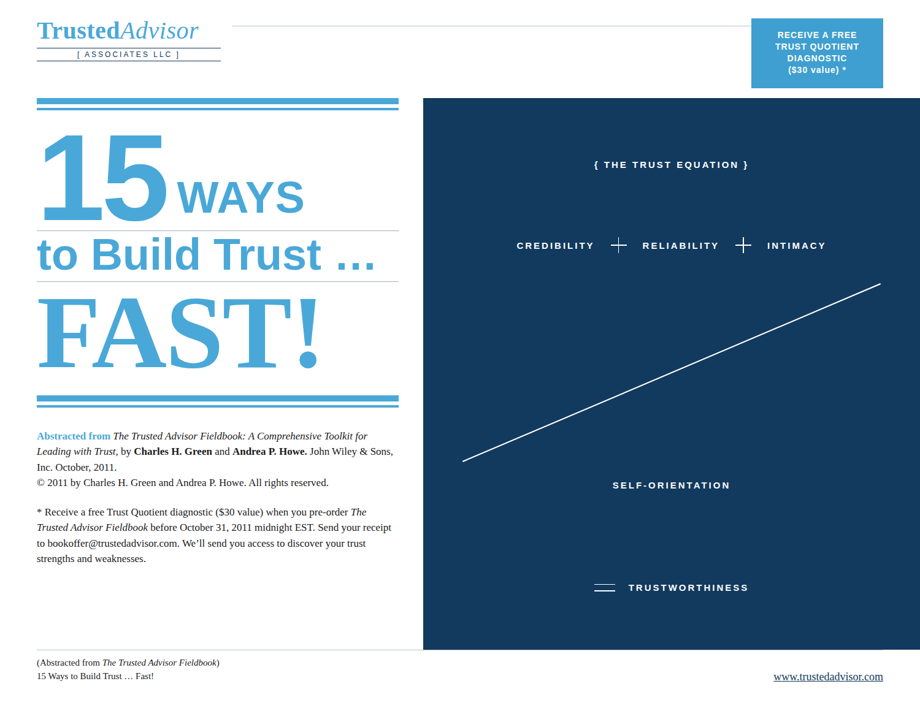Trusted Advisor
[ ASSOCIATES LLC ]
RECEIVE A FREE
TRUST QUOTIENT
DIAGNOSTIC
($30 value) *
15 WAYS
to Build Trust …
FAST!
Abstracted from The Trusted Advisor Fieldbook: A Comprehensive Toolkit for Leading with Trust, by Charles H. Green and Andrea P. Howe. John Wiley & Sons, Inc. October, 2011.
© 2011 by Charles H. Green and Andrea P. Howe. All rights reserved.
* Receive a free Trust Quotient diagnostic ($30 value) when you pre-order The Trusted Advisor Fieldbook before October 31, 2011 midnight EST. Send your receipt to bookoffer@trustedadvisor.com. We’ll send you access to discover your trust strengths and weaknesses.
{ THE TRUST EQUATION }
CREDIBILITY RELIABILITY INTIMACY
SELF-ORIENTATION
TRUSTWORTHINESS
(Abstracted from The Trusted Advisor Fieldbook)
15 Ways to Build Trust … Fast!
www.trustedadvisor.com